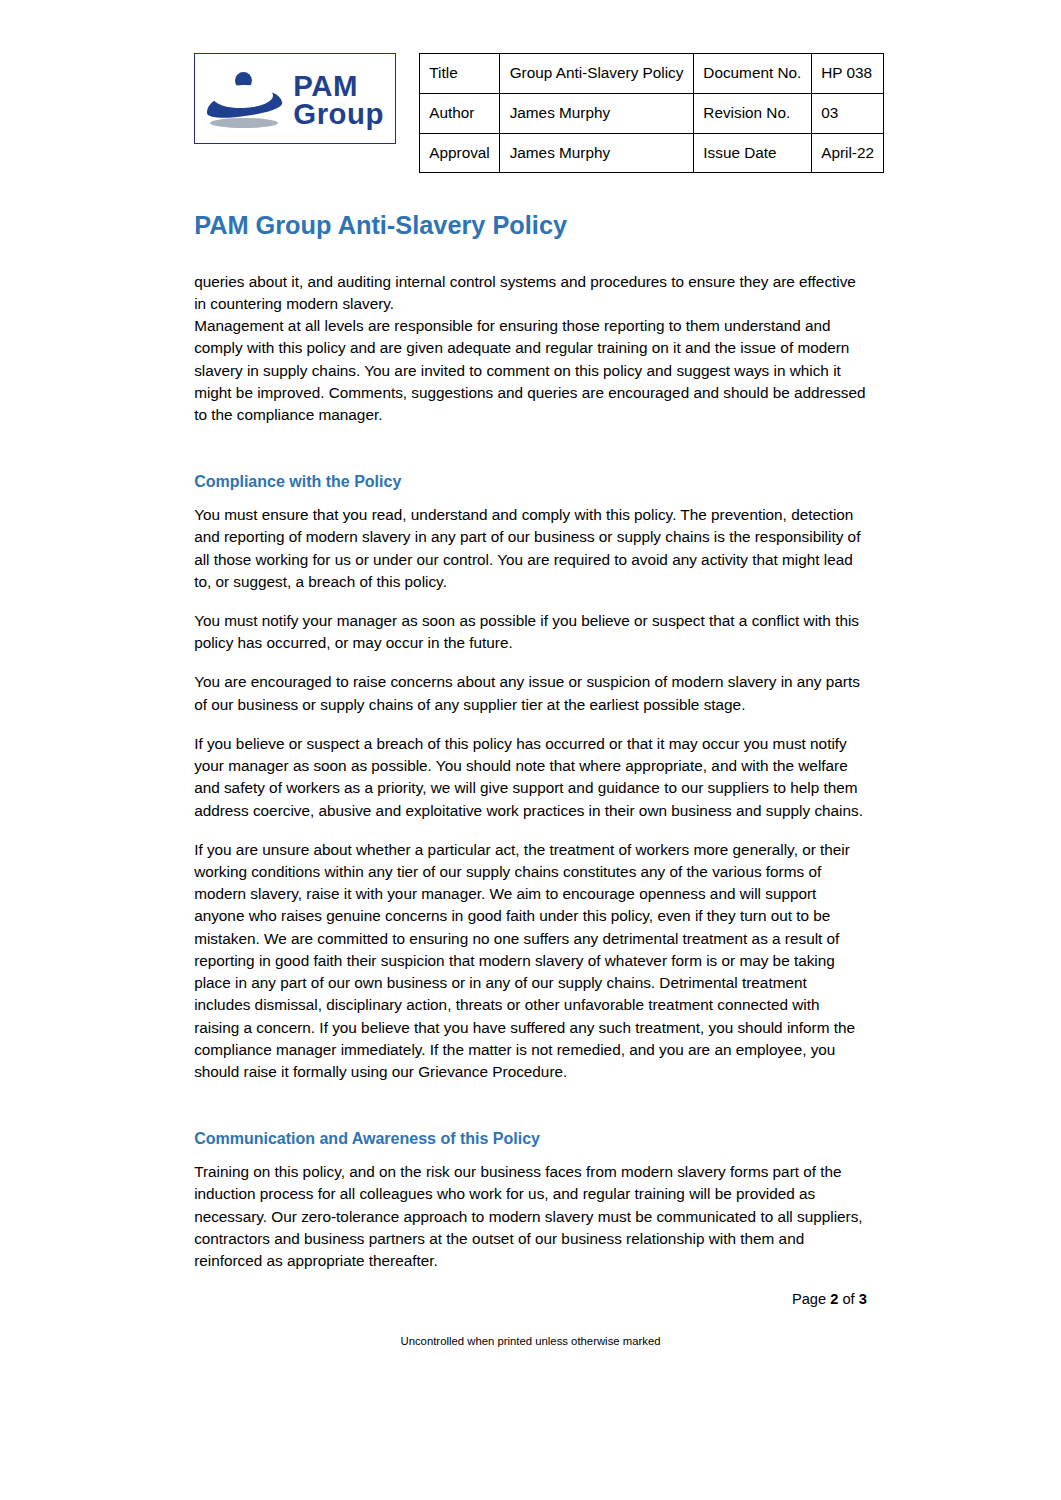PAM
Group
| Title | Group Anti-Slavery Policy | Document No. | HP 038 |
| Author | James Murphy | Revision No. | 03 |
| Approval | James Murphy | Issue Date | April-22 |
PAM Group Anti-Slavery Policy
queries about it, and auditing internal control systems and procedures to ensure they are effective in countering modern slavery.
Management at all levels are responsible for ensuring those reporting to them understand and comply with this policy and are given adequate and regular training on it and the issue of modern slavery in supply chains. You are invited to comment on this policy and suggest ways in which it might be improved. Comments, suggestions and queries are encouraged and should be addressed to the compliance manager.
Compliance with the Policy
You must ensure that you read, understand and comply with this policy. The prevention, detection and reporting of modern slavery in any part of our business or supply chains is the responsibility of all those working for us or under our control. You are required to avoid any activity that might lead to, or suggest, a breach of this policy.
You must notify your manager as soon as possible if you believe or suspect that a conflict with this policy has occurred, or may occur in the future.
You are encouraged to raise concerns about any issue or suspicion of modern slavery in any parts of our business or supply chains of any supplier tier at the earliest possible stage.
If you believe or suspect a breach of this policy has occurred or that it may occur you must notify your manager as soon as possible. You should note that where appropriate, and with the welfare and safety of workers as a priority, we will give support and guidance to our suppliers to help them address coercive, abusive and exploitative work practices in their own business and supply chains.
If you are unsure about whether a particular act, the treatment of workers more generally, or their working conditions within any tier of our supply chains constitutes any of the various forms of modern slavery, raise it with your manager. We aim to encourage openness and will support anyone who raises genuine concerns in good faith under this policy, even if they turn out to be mistaken. We are committed to ensuring no one suffers any detrimental treatment as a result of reporting in good faith their suspicion that modern slavery of whatever form is or may be taking place in any part of our own business or in any of our supply chains. Detrimental treatment includes dismissal, disciplinary action, threats or other unfavorable treatment connected with raising a concern. If you believe that you have suffered any such treatment, you should inform the compliance manager immediately. If the matter is not remedied, and you are an employee, you should raise it formally using our Grievance Procedure.
Communication and Awareness of this Policy
Training on this policy, and on the risk our business faces from modern slavery forms part of the induction process for all colleagues who work for us, and regular training will be provided as necessary. Our zero-tolerance approach to modern slavery must be communicated to all suppliers, contractors and business partners at the outset of our business relationship with them and reinforced as appropriate thereafter.
Page 2 of 3
Uncontrolled when printed unless otherwise marked